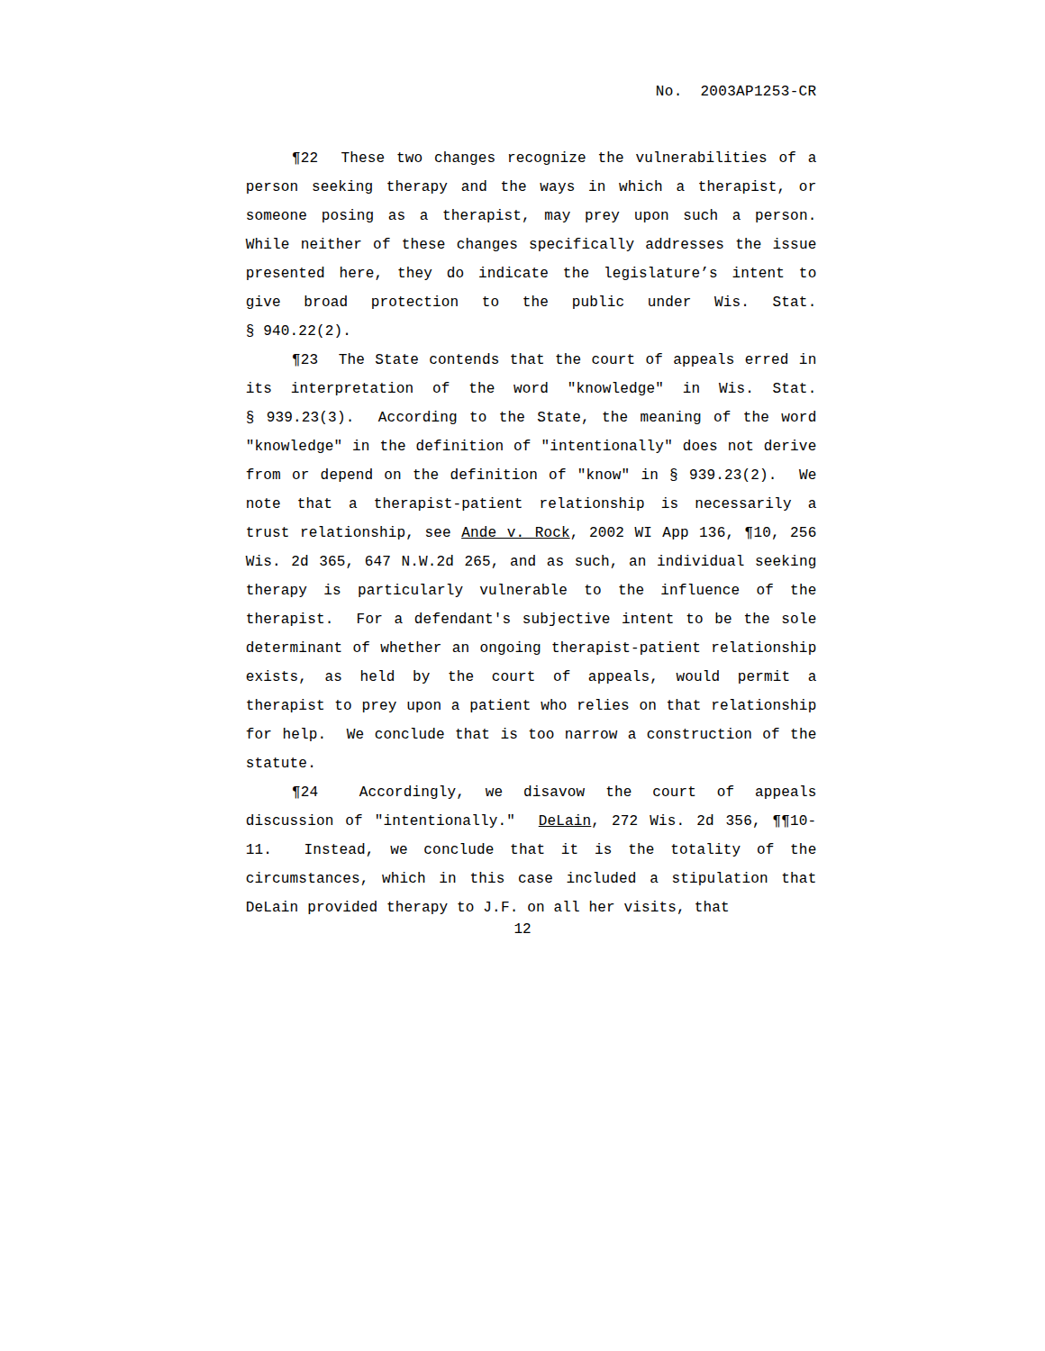No. 2003AP1253-CR
¶22 These two changes recognize the vulnerabilities of a person seeking therapy and the ways in which a therapist, or someone posing as a therapist, may prey upon such a person. While neither of these changes specifically addresses the issue presented here, they do indicate the legislature’s intent to give broad protection to the public under Wis. Stat. § 940.22(2).
¶23 The State contends that the court of appeals erred in its interpretation of the word "knowledge" in Wis. Stat. § 939.23(3). According to the State, the meaning of the word "knowledge" in the definition of "intentionally" does not derive from or depend on the definition of "know" in § 939.23(2). We note that a therapist-patient relationship is necessarily a trust relationship, see Ande v. Rock, 2002 WI App 136, ¶10, 256 Wis. 2d 365, 647 N.W.2d 265, and as such, an individual seeking therapy is particularly vulnerable to the influence of the therapist. For a defendant's subjective intent to be the sole determinant of whether an ongoing therapist-patient relationship exists, as held by the court of appeals, would permit a therapist to prey upon a patient who relies on that relationship for help. We conclude that is too narrow a construction of the statute.
¶24 Accordingly, we disavow the court of appeals discussion of "intentionally." DeLain, 272 Wis. 2d 356, ¶¶10-11. Instead, we conclude that it is the totality of the circumstances, which in this case included a stipulation that DeLain provided therapy to J.F. on all her visits, that
12